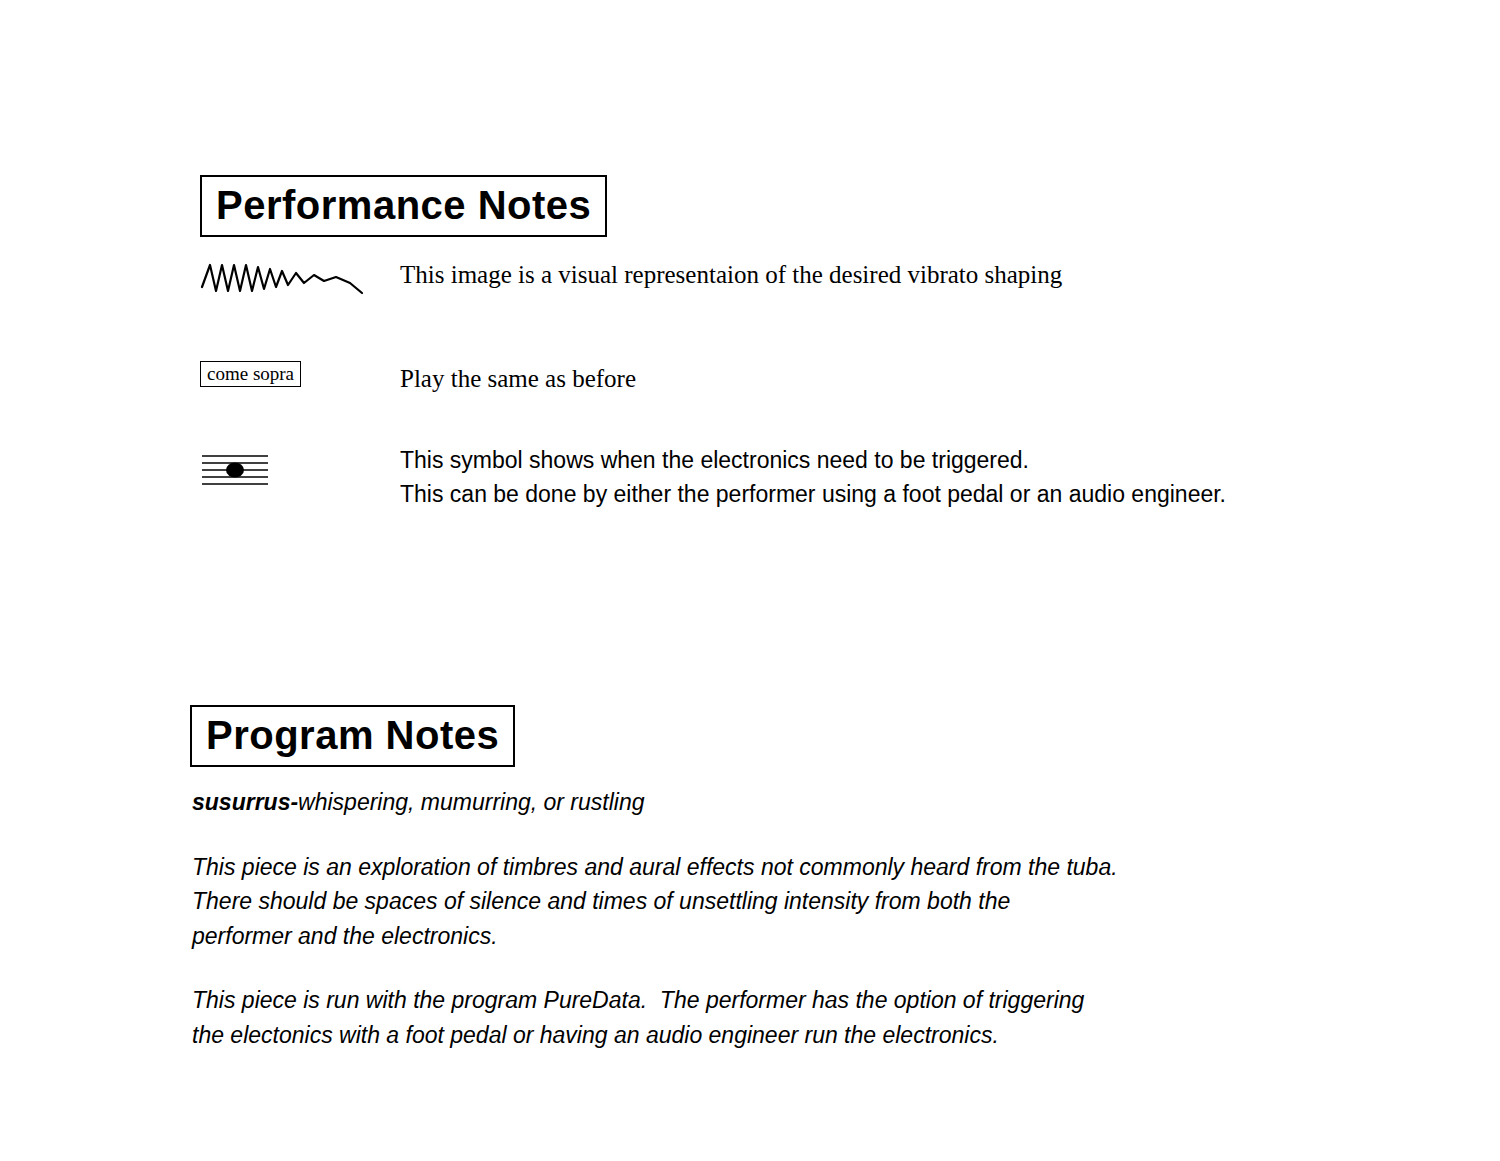Performance Notes
This image is a visual representaion of the desired vibrato shaping
come sopra
Play the same as before
This symbol shows when the electronics need to be triggered.
This can be done by either the performer using a foot pedal or an audio engineer.
Program Notes
susurrus-whispering, mumurring, or rustling
This piece is an exploration of timbres and aural effects not commonly heard from the tuba.
There should be spaces of silence and times of unsettling intensity from both the
performer and the electronics.
This piece is run with the program PureData. The performer has the option of triggering
the electonics with a foot pedal or having an audio engineer run the electronics.